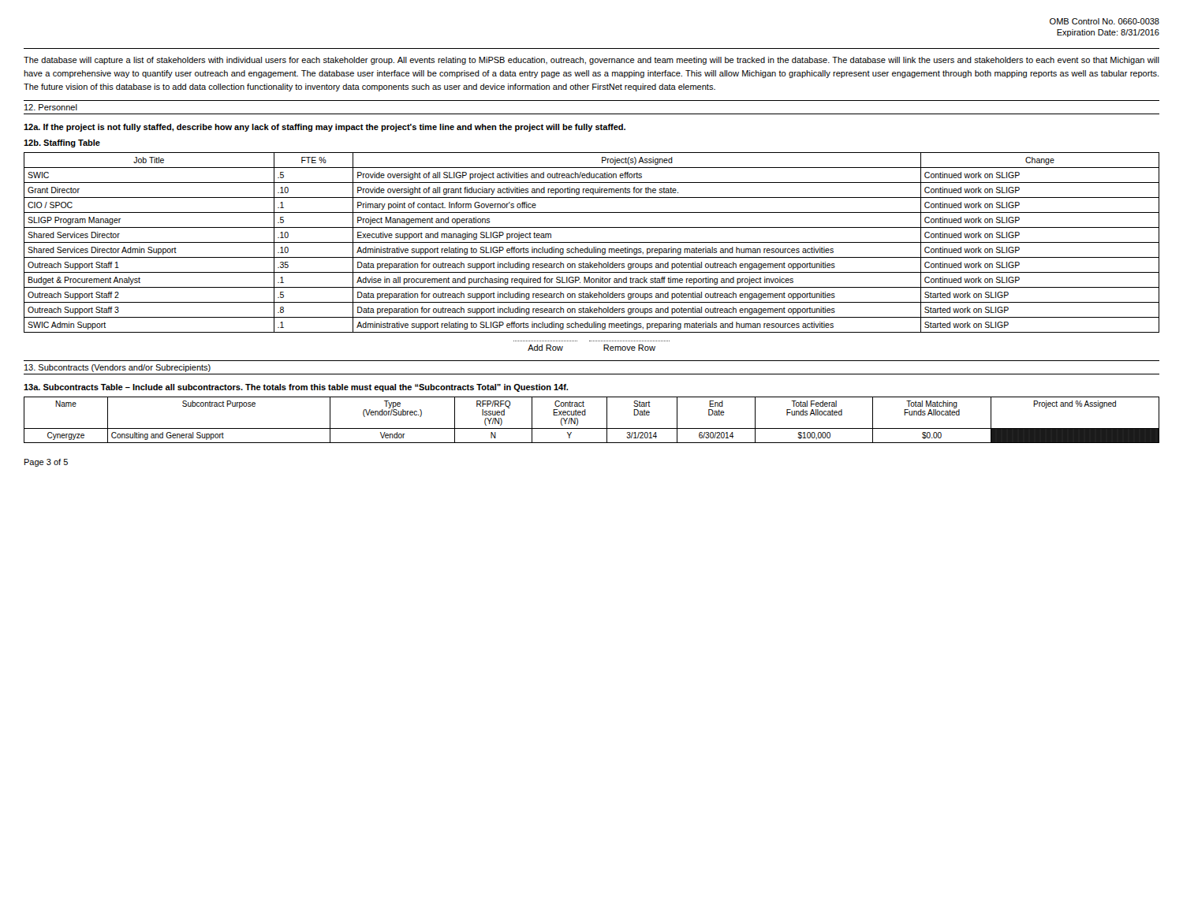OMB Control No. 0660-0038
Expiration Date: 8/31/2016
The database will capture a list of stakeholders with individual users for each stakeholder group. All events relating to MiPSB education, outreach, governance and team meeting will be tracked in the database. The database will link the users and stakeholders to each event so that Michigan will have a comprehensive way to quantify user outreach and engagement. The database user interface will be comprised of a data entry page as well as a mapping interface. This will allow Michigan to graphically represent user engagement through both mapping reports as well as tabular reports. The future vision of this database is to add data collection functionality to inventory data components such as user and device information and other FirstNet required data elements.
12. Personnel
12a. If the project is not fully staffed, describe how any lack of staffing may impact the project's time line and when the project will be fully staffed.
12b. Staffing Table
| Job Title | FTE % | Project(s) Assigned | Change |
| --- | --- | --- | --- |
| SWIC | .5 | Provide oversight of all SLIGP project activities and outreach/education efforts | Continued work on SLIGP |
| Grant Director | .10 | Provide oversight of all grant fiduciary activities and reporting requirements for the state. | Continued work on SLIGP |
| CIO / SPOC | .1 | Primary point of contact. Inform Governor's office | Continued work on SLIGP |
| SLIGP Program Manager | .5 | Project Management and operations | Continued work on SLIGP |
| Shared Services Director | .10 | Executive support and managing SLIGP project team | Continued work on SLIGP |
| Shared Services Director Admin Support | .10 | Administrative support relating to SLIGP efforts including scheduling meetings, preparing materials and human resources activities | Continued work on SLIGP |
| Outreach Support Staff 1 | .35 | Data preparation for outreach support including research on stakeholders groups and potential outreach engagement opportunities | Continued work on SLIGP |
| Budget & Procurement Analyst | .1 | Advise in all procurement and purchasing required for SLIGP. Monitor and track staff time reporting and project invoices | Continued work on SLIGP |
| Outreach Support Staff 2 | .5 | Data preparation for outreach support including research on stakeholders groups and potential outreach engagement opportunities | Started work on SLIGP |
| Outreach Support Staff 3 | .8 | Data preparation for outreach support including research on stakeholders groups and potential outreach engagement opportunities | Started work on SLIGP |
| SWIC Admin Support | .1 | Administrative support relating to SLIGP efforts including scheduling meetings, preparing materials and human resources activities | Started work on SLIGP |
Add Row Remove Row
13. Subcontracts (Vendors and/or Subrecipients)
13a. Subcontracts Table – Include all subcontractors. The totals from this table must equal the “Subcontracts Total” in Question 14f.
| Name | Subcontract Purpose | Type (Vendor/Subrec.) | RFP/RFQ Issued (Y/N) | Contract Executed (Y/N) | Start Date | End Date | Total Federal Funds Allocated | Total Matching Funds Allocated | Project and % Assigned |
| --- | --- | --- | --- | --- | --- | --- | --- | --- | --- |
| Cynergyze | Consulting and General Support | Vendor | N | Y | 3/1/2014 | 6/30/2014 | $100,000 | $0.00 | |
Page 3 of 5